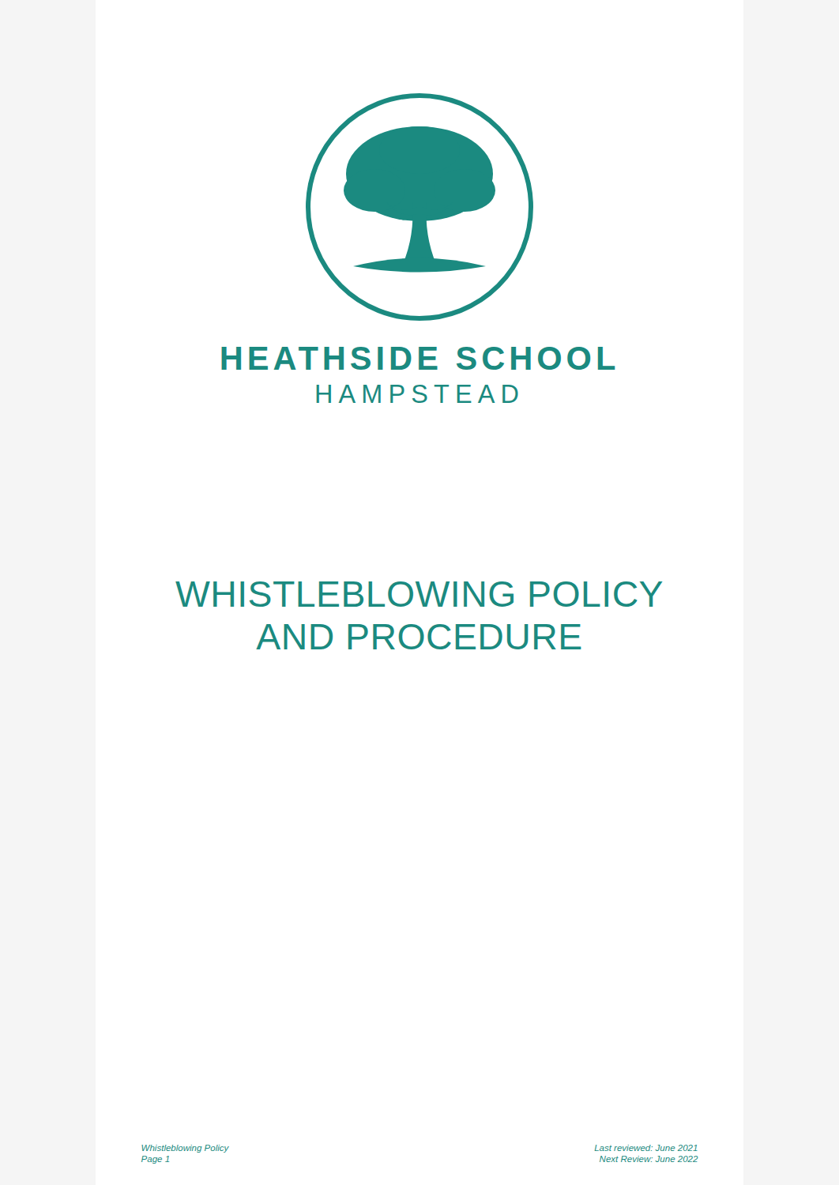HEATHSIDE SCHOOLHAMPSTEAD
WHISTLEBLOWING POLICY AND PROCEDURE
Whistleblowing Policy
Page 1
Last reviewed: June 2021
Next Review: June 2022